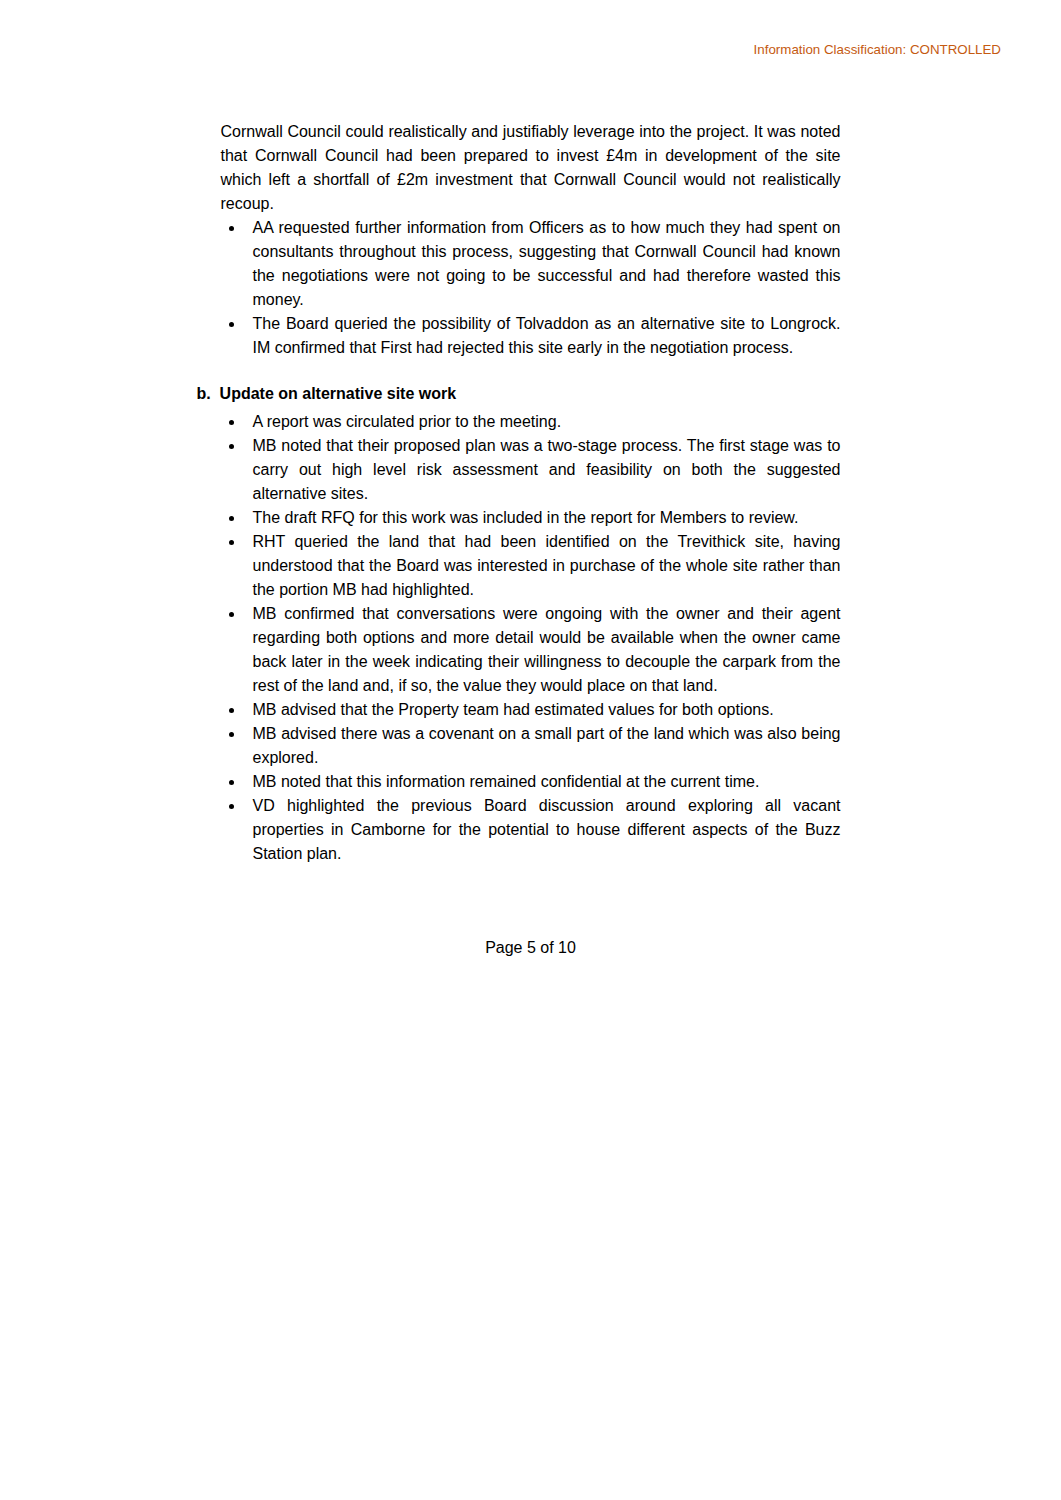Information Classification: CONTROLLED
Cornwall Council could realistically and justifiably leverage into the project. It was noted that Cornwall Council had been prepared to invest £4m in development of the site which left a shortfall of £2m investment that Cornwall Council would not realistically recoup.
AA requested further information from Officers as to how much they had spent on consultants throughout this process, suggesting that Cornwall Council had known the negotiations were not going to be successful and had therefore wasted this money.
The Board queried the possibility of Tolvaddon as an alternative site to Longrock. IM confirmed that First had rejected this site early in the negotiation process.
b. Update on alternative site work
A report was circulated prior to the meeting.
MB noted that their proposed plan was a two-stage process. The first stage was to carry out high level risk assessment and feasibility on both the suggested alternative sites.
The draft RFQ for this work was included in the report for Members to review.
RHT queried the land that had been identified on the Trevithick site, having understood that the Board was interested in purchase of the whole site rather than the portion MB had highlighted.
MB confirmed that conversations were ongoing with the owner and their agent regarding both options and more detail would be available when the owner came back later in the week indicating their willingness to decouple the carpark from the rest of the land and, if so, the value they would place on that land.
MB advised that the Property team had estimated values for both options.
MB advised there was a covenant on a small part of the land which was also being explored.
MB noted that this information remained confidential at the current time.
VD highlighted the previous Board discussion around exploring all vacant properties in Camborne for the potential to house different aspects of the Buzz Station plan.
Page 5 of 10